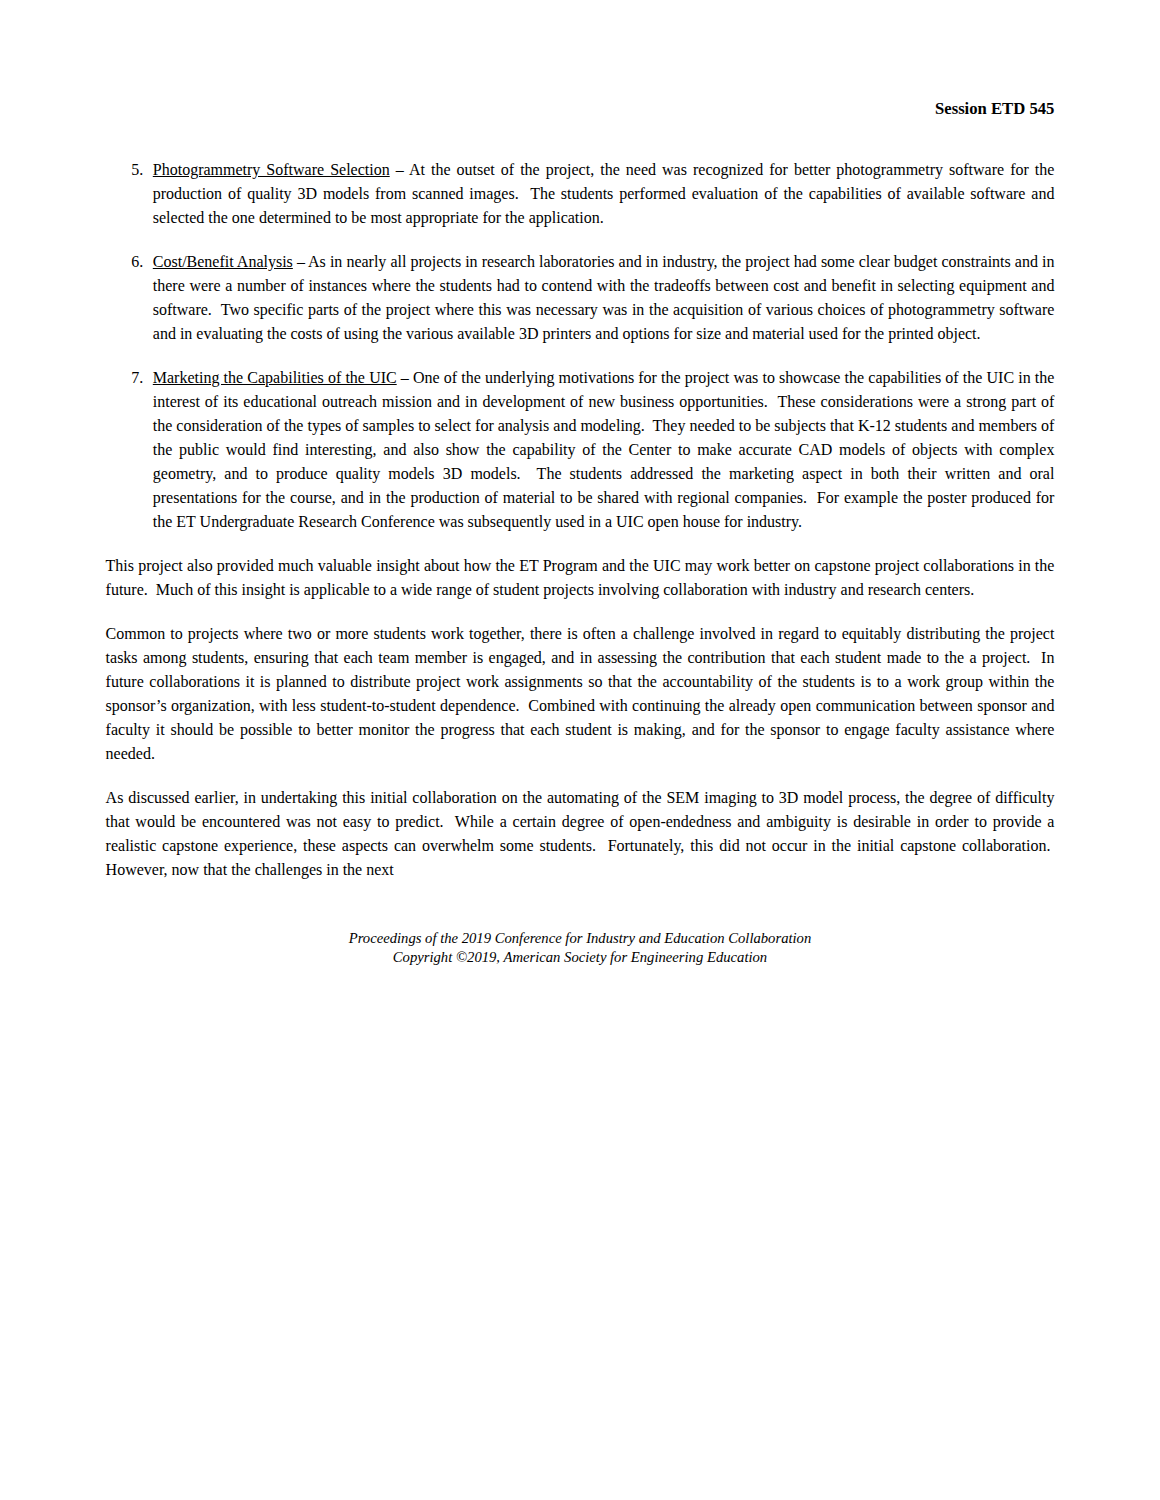Session ETD 545
Photogrammetry Software Selection – At the outset of the project, the need was recognized for better photogrammetry software for the production of quality 3D models from scanned images. The students performed evaluation of the capabilities of available software and selected the one determined to be most appropriate for the application.
Cost/Benefit Analysis – As in nearly all projects in research laboratories and in industry, the project had some clear budget constraints and in there were a number of instances where the students had to contend with the tradeoffs between cost and benefit in selecting equipment and software. Two specific parts of the project where this was necessary was in the acquisition of various choices of photogrammetry software and in evaluating the costs of using the various available 3D printers and options for size and material used for the printed object.
Marketing the Capabilities of the UIC – One of the underlying motivations for the project was to showcase the capabilities of the UIC in the interest of its educational outreach mission and in development of new business opportunities. These considerations were a strong part of the consideration of the types of samples to select for analysis and modeling. They needed to be subjects that K-12 students and members of the public would find interesting, and also show the capability of the Center to make accurate CAD models of objects with complex geometry, and to produce quality models 3D models. The students addressed the marketing aspect in both their written and oral presentations for the course, and in the production of material to be shared with regional companies. For example the poster produced for the ET Undergraduate Research Conference was subsequently used in a UIC open house for industry.
This project also provided much valuable insight about how the ET Program and the UIC may work better on capstone project collaborations in the future. Much of this insight is applicable to a wide range of student projects involving collaboration with industry and research centers.
Common to projects where two or more students work together, there is often a challenge involved in regard to equitably distributing the project tasks among students, ensuring that each team member is engaged, and in assessing the contribution that each student made to the a project. In future collaborations it is planned to distribute project work assignments so that the accountability of the students is to a work group within the sponsor’s organization, with less student-to-student dependence. Combined with continuing the already open communication between sponsor and faculty it should be possible to better monitor the progress that each student is making, and for the sponsor to engage faculty assistance where needed.
As discussed earlier, in undertaking this initial collaboration on the automating of the SEM imaging to 3D model process, the degree of difficulty that would be encountered was not easy to predict. While a certain degree of open-endedness and ambiguity is desirable in order to provide a realistic capstone experience, these aspects can overwhelm some students. Fortunately, this did not occur in the initial capstone collaboration. However, now that the challenges in the next
Proceedings of the 2019 Conference for Industry and Education Collaboration
Copyright ©2019, American Society for Engineering Education